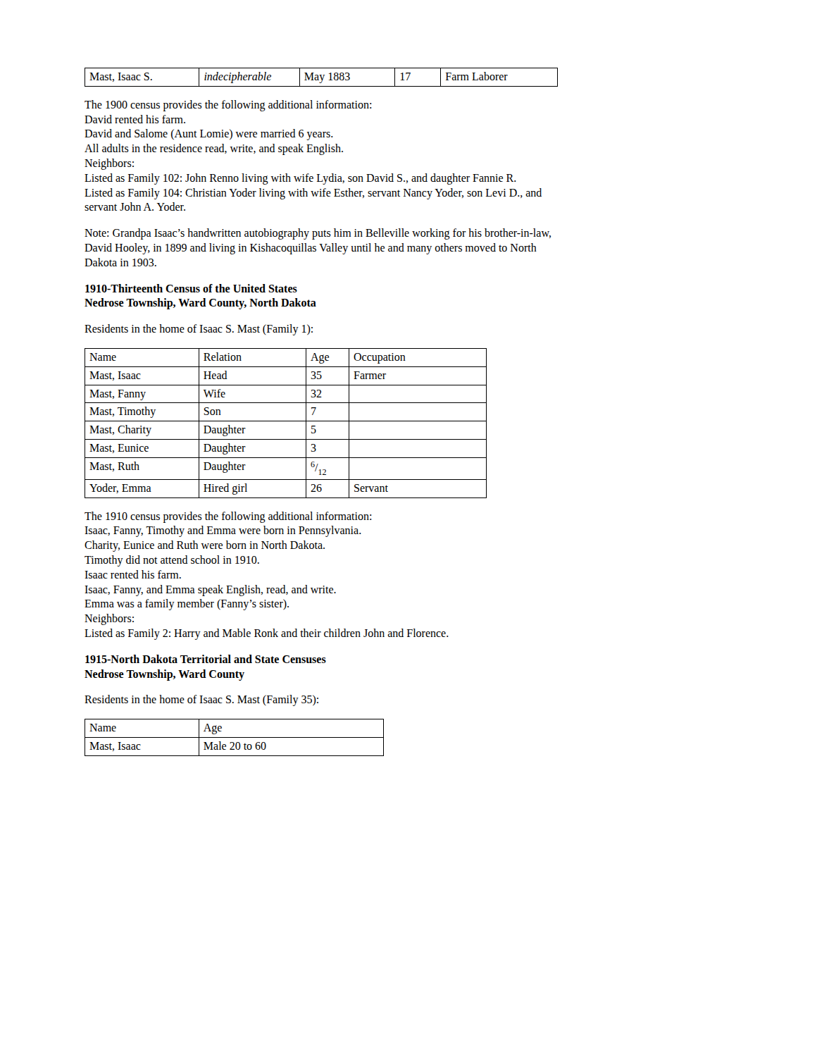| Mast, Isaac S. | indecipherable | May 1883 | 17 | Farm Laborer |
The 1900 census provides the following additional information:
David rented his farm.
David and Salome (Aunt Lomie) were married 6 years.
All adults in the residence read, write, and speak English.
Neighbors:
Listed as Family 102: John Renno living with wife Lydia, son David S., and daughter Fannie R.
Listed as Family 104: Christian Yoder living with wife Esther, servant Nancy Yoder, son Levi D., and servant John A. Yoder.
Note: Grandpa Isaac’s handwritten autobiography puts him in Belleville working for his brother-in-law, David Hooley, in 1899 and living in Kishacoquillas Valley until he and many others moved to North Dakota in 1903.
1910-Thirteenth Census of the United States
Nedrose Township, Ward County, North Dakota
Residents in the home of Isaac S. Mast (Family 1):
| Name | Relation | Age | Occupation |
| --- | --- | --- | --- |
| Mast, Isaac | Head | 35 | Farmer |
| Mast, Fanny | Wife | 32 | |
| Mast, Timothy | Son | 7 | |
| Mast, Charity | Daughter | 5 | |
| Mast, Eunice | Daughter | 3 | |
| Mast, Ruth | Daughter | 6 / 12 | |
| Yoder, Emma | Hired girl | 26 | Servant |
The 1910 census provides the following additional information:
Isaac, Fanny, Timothy and Emma were born in Pennsylvania.
Charity, Eunice and Ruth were born in North Dakota.
Timothy did not attend school in 1910.
Isaac rented his farm.
Isaac, Fanny, and Emma speak English, read, and write.
Emma was a family member (Fanny’s sister).
Neighbors:
Listed as Family 2: Harry and Mable Ronk and their children John and Florence.
1915-North Dakota Territorial and State Censuses
Nedrose Township, Ward County
Residents in the home of Isaac S. Mast (Family 35):
| Name | Age |
| --- | --- |
| Mast, Isaac | Male 20 to 60 |